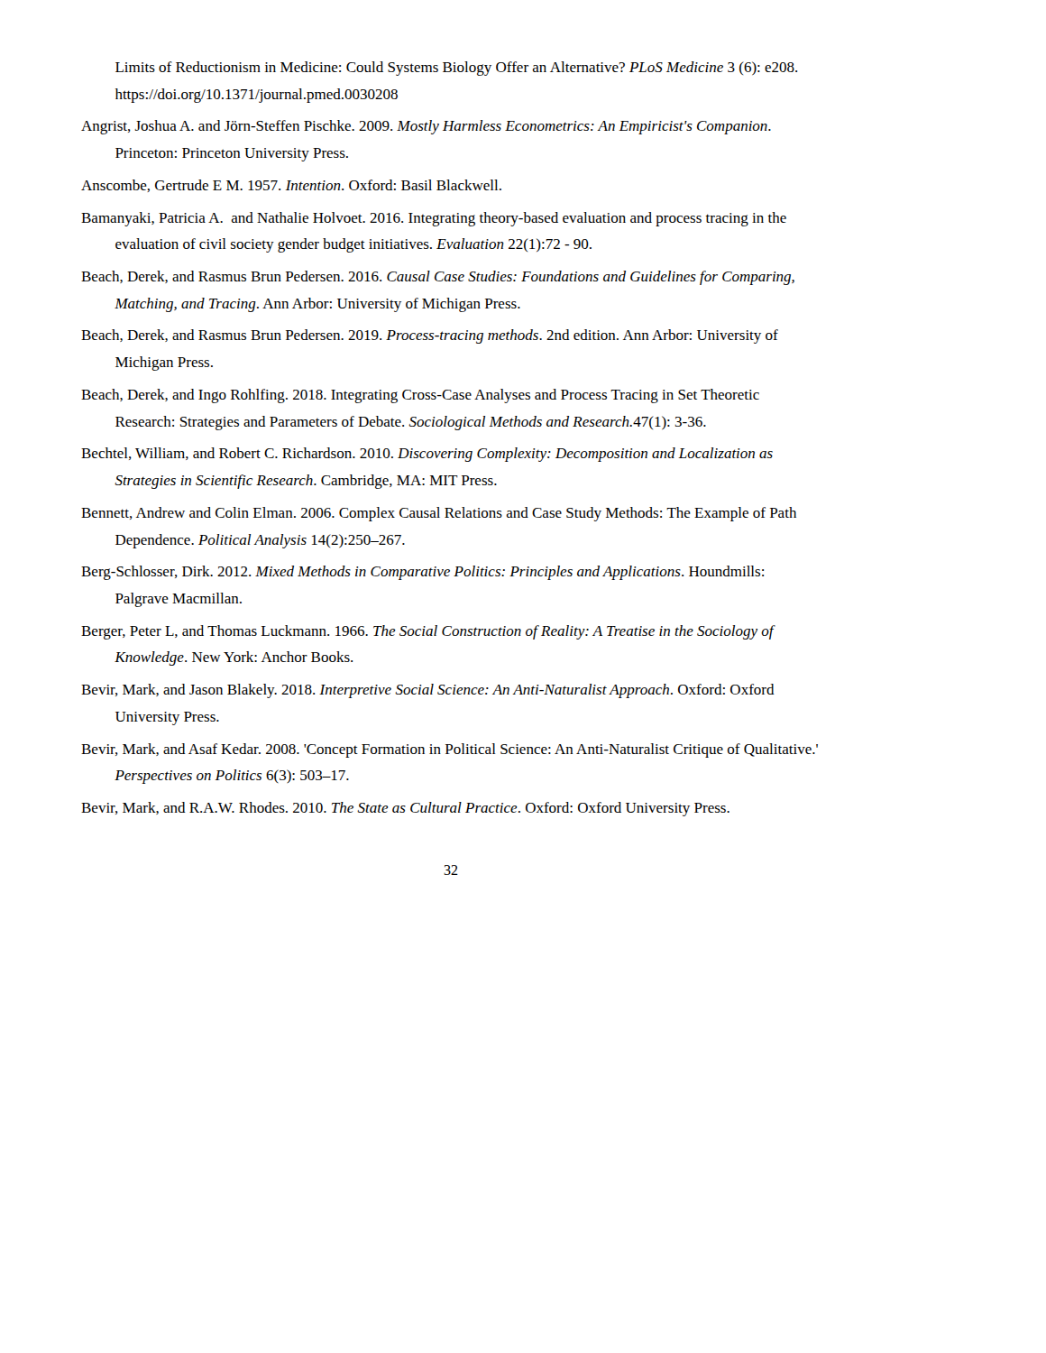Limits of Reductionism in Medicine: Could Systems Biology Offer an Alternative? PLoS Medicine 3 (6): e208. https://doi.org/10.1371/journal.pmed.0030208
Angrist, Joshua A. and Jörn-Steffen Pischke. 2009. Mostly Harmless Econometrics: An Empiricist's Companion. Princeton: Princeton University Press.
Anscombe, Gertrude E M. 1957. Intention. Oxford: Basil Blackwell.
Bamanyaki, Patricia A. and Nathalie Holvoet. 2016. Integrating theory-based evaluation and process tracing in the evaluation of civil society gender budget initiatives. Evaluation 22(1):72 - 90.
Beach, Derek, and Rasmus Brun Pedersen. 2016. Causal Case Studies: Foundations and Guidelines for Comparing, Matching, and Tracing. Ann Arbor: University of Michigan Press.
Beach, Derek, and Rasmus Brun Pedersen. 2019. Process-tracing methods. 2nd edition. Ann Arbor: University of Michigan Press.
Beach, Derek, and Ingo Rohlfing. 2018. Integrating Cross-Case Analyses and Process Tracing in Set Theoretic Research: Strategies and Parameters of Debate. Sociological Methods and Research. 47(1): 3-36.
Bechtel, William, and Robert C. Richardson. 2010. Discovering Complexity: Decomposition and Localization as Strategies in Scientific Research. Cambridge, MA: MIT Press.
Bennett, Andrew and Colin Elman. 2006. Complex Causal Relations and Case Study Methods: The Example of Path Dependence. Political Analysis 14(2):250–267.
Berg-Schlosser, Dirk. 2012. Mixed Methods in Comparative Politics: Principles and Applications. Houndmills: Palgrave Macmillan.
Berger, Peter L, and Thomas Luckmann. 1966. The Social Construction of Reality: A Treatise in the Sociology of Knowledge. New York: Anchor Books.
Bevir, Mark, and Jason Blakely. 2018. Interpretive Social Science: An Anti-Naturalist Approach. Oxford: Oxford University Press.
Bevir, Mark, and Asaf Kedar. 2008. 'Concept Formation in Political Science: An Anti-Naturalist Critique of Qualitative.' Perspectives on Politics 6(3): 503–17.
Bevir, Mark, and R.A.W. Rhodes. 2010. The State as Cultural Practice. Oxford: Oxford University Press.
32